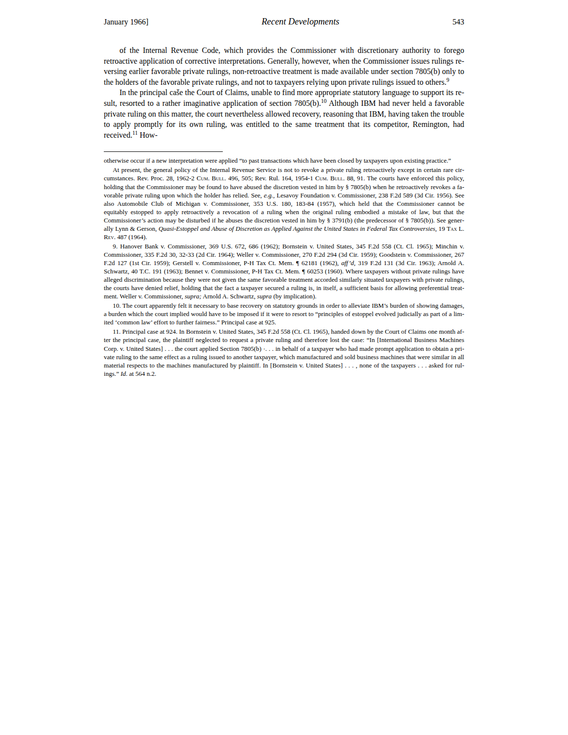January 1966] Recent Developments 543
of the Internal Revenue Code, which provides the Commissioner with discretionary authority to forego retroactive application of corrective interpretations. Generally, however, when the Commissioner issues rulings reversing earlier favorable private rulings, non-retroactive treatment is made available under section 7805(b) only to the holders of the favorable private rulings, and not to taxpayers relying upon private rulings issued to others.9
In the principal caše the Court of Claims, unable to find more appropriate statutory language to support its result, resorted to a rather imaginative application of section 7805(b).10 Although IBM had never held a favorable private ruling on this matter, the court nevertheless allowed recovery, reasoning that IBM, having taken the trouble to apply promptly for its own ruling, was entitled to the same treatment that its competitor, Remington, had received.11 How-
otherwise occur if a new interpretation were applied “to past transactions which have been closed by taxpayers upon existing practice.”
At present, the general policy of the Internal Revenue Service is not to revoke a private ruling retroactively except in certain rare circumstances. Rev. Proc. 28, 1962-2 Cum. Bull. 496, 505; Rev. Rul. 164, 1954-1 Cum. Bull. 88, 91. The courts have enforced this policy, holding that the Commissioner may be found to have abused the discretion vested in him by § 7805(b) when he retroactively revokes a favorable private ruling upon which the holder has relied. See, e.g., Lesavoy Foundation v. Commissioner, 238 F.2d 589 (3d Cir. 1956). See also Automobile Club of Michigan v. Commissioner, 353 U.S. 180, 183-84 (1957), which held that the Commissioner cannot be equitably estopped to apply retroactively a revocation of a ruling when the original ruling embodied a mistake of law, but that the Commissioner’s action may be disturbed if he abuses the discretion vested in him by § 3791(b) (the predecessor of § 7805(b)). See generally Lynn & Gerson, Quasi-Estoppel and Abuse of Discretion as Applied Against the United States in Federal Tax Controversies, 19 Tax L. Rev. 487 (1964).
9. Hanover Bank v. Commissioner, 369 U.S. 672, 686 (1962); Bornstein v. United States, 345 F.2d 558 (Ct. Cl. 1965); Minchin v. Commissioner, 335 F.2d 30, 32-33 (2d Cir. 1964); Weller v. Commissioner, 270 F.2d 294 (3d Cir. 1959); Goodstein v. Commissioner, 267 F.2d 127 (1st Cir. 1959); Gerstell v. Commissioner, P-H Tax Ct. Mem. ¶ 62181 (1962), aff’d, 319 F.2d 131 (3d Cir. 1963); Arnold A. Schwartz, 40 T.C. 191 (1963); Bennet v. Commissioner, P-H Tax Ct. Mem. ¶ 60253 (1960). Where taxpayers without private rulings have alleged discrimination because they were not given the same favorable treatment accorded similarly situated taxpayers with private rulings, the courts have denied relief, holding that the fact a taxpayer secured a ruling is, in itself, a sufficient basis for allowing preferential treatment. Weller v. Commissioner, supra; Arnold A. Schwartz, supra (by implication).
10. The court apparently felt it necessary to base recovery on statutory grounds in order to alleviate IBM’s burden of showing damages, a burden which the court implied would have to be imposed if it were to resort to “principles of estoppel evolved judicially as part of a limited ‘common law’ effort to further fairness.” Principal case at 925.
11. Principal case at 924. In Bornstein v. United States, 345 F.2d 558 (Ct. Cl. 1965), handed down by the Court of Claims one month after the principal case, the plaintiff neglected to request a private ruling and therefore lost the case: “In [International Business Machines Corp. v. United States] . . . the court applied Section 7805(b) ·. . . in behalf of a taxpayer who had made prompt application to obtain a private ruling to the same effect as a ruling issued to another taxpayer, which manufactured and sold business machines that were similar in all material respects to the machines manufactured by plaintiff. In [Bornstein v. United States] . . . , none of the taxpayers . . . asked for rulings.” Id. at 564 n.2.